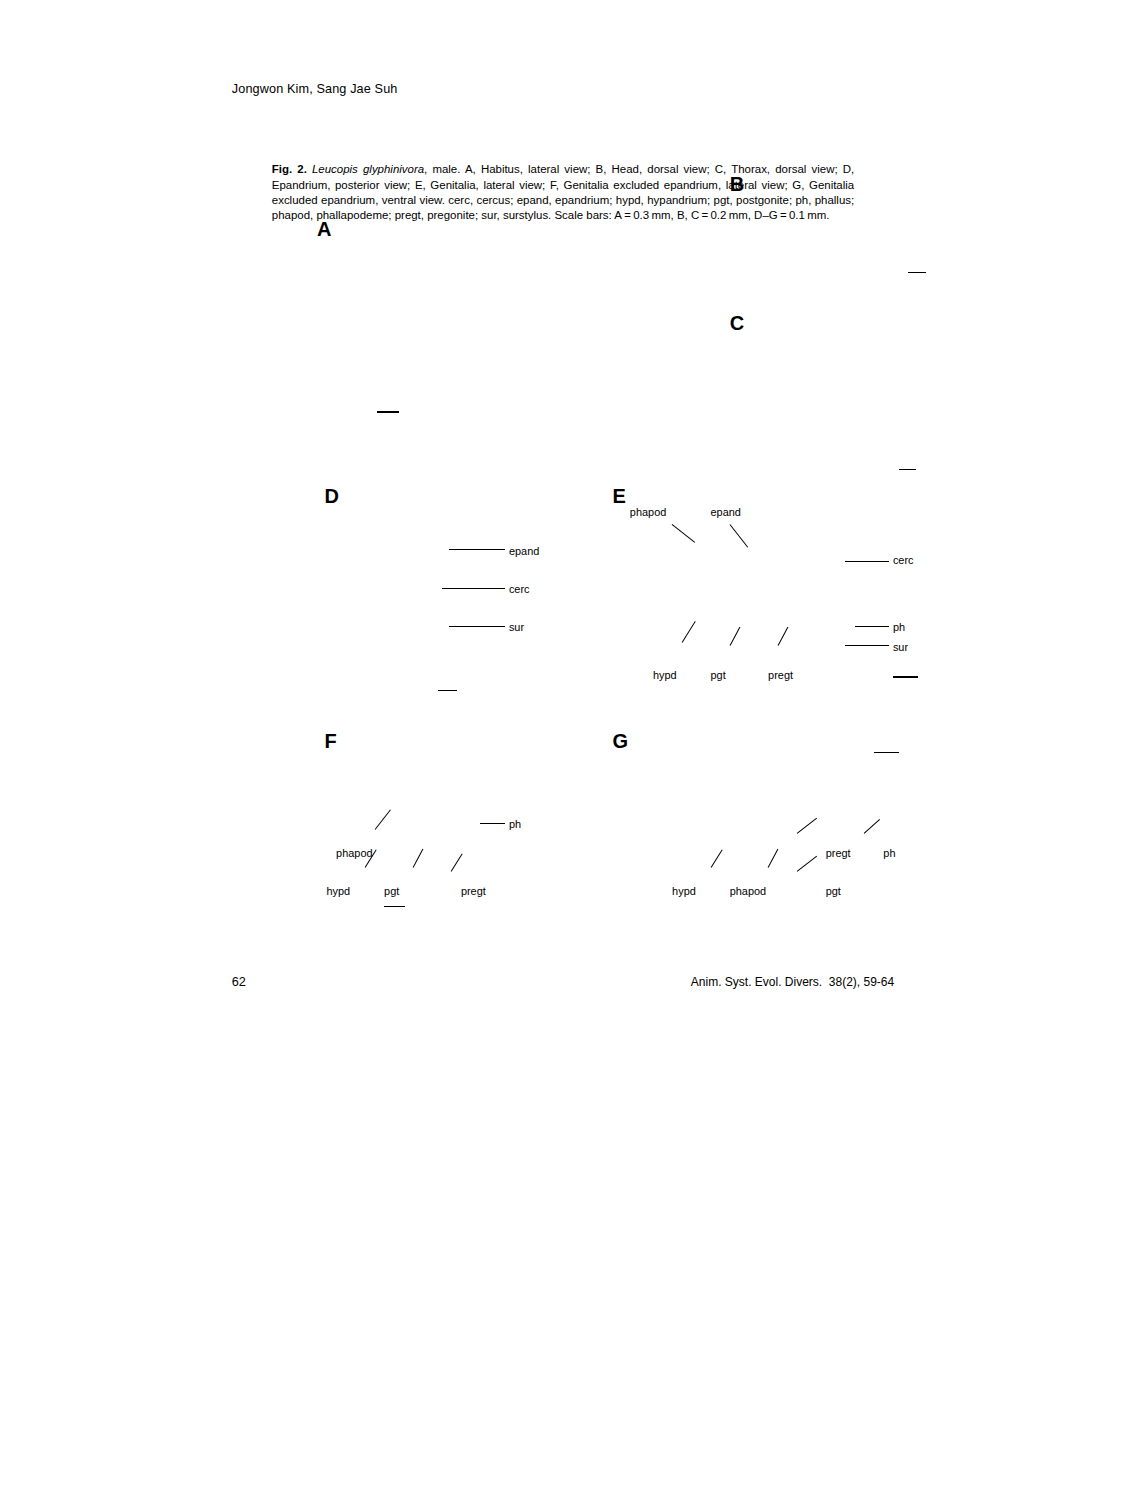Jongwon Kim, Sang Jae Suh
A Photomicrograph of whole male fly in lateral view.
B
C
D epand cerc sur
E phapod epand cerc ph sur hypd pgt pregt
F phapod ph hypd pgt pregt
G pregt ph hypd phapod pgt
Fig. 2. Leucopis glyphinivora, male. A, Habitus, lateral view; B, Head, dorsal view; C, Thorax, dorsal view; D, Epandrium, posterior view; E, Genitalia, lateral view; F, Genitalia excluded epandrium, lateral view; G, Genitalia excluded epandrium, ventral view. cerc, cercus; epand, epandrium; hypd, hypandrium; pgt, postgonite; ph, phallus; phapod, phallapodeme; pregt, pregonite; sur, surstylus. Scale bars: A = 0.3 mm, B, C = 0.2 mm, D–G = 0.1 mm.
62 Anim. Syst. Evol. Divers. 38(2), 59-64